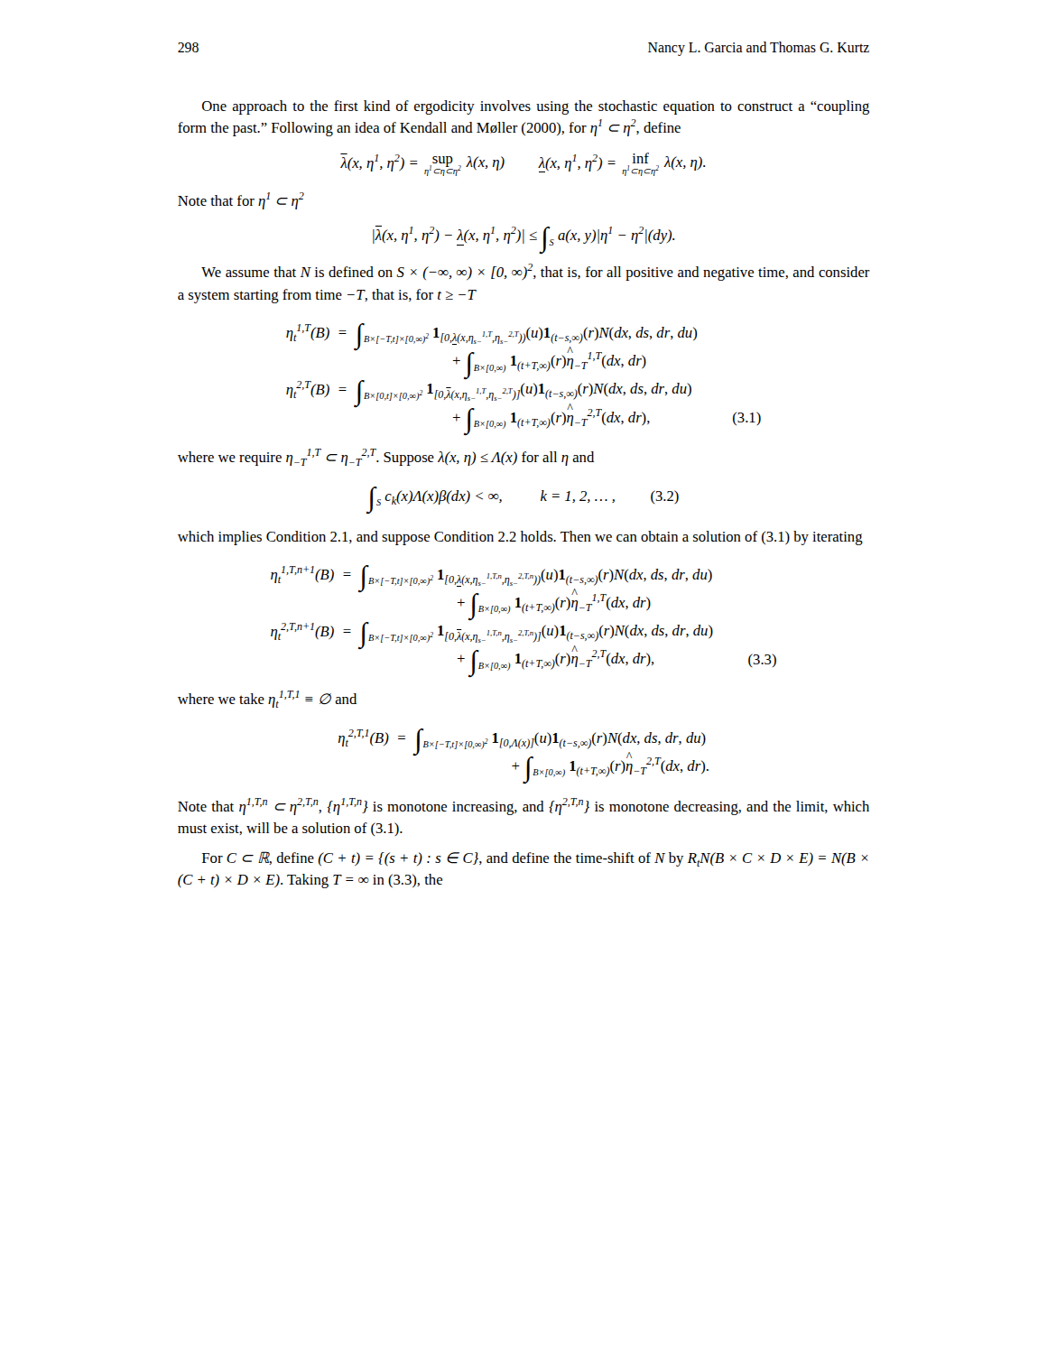298 Nancy L. Garcia and Thomas G. Kurtz
One approach to the first kind of ergodicity involves using the stochastic equation to construct a “coupling form the past.” Following an idea of Kendall and Møller (2000), for η1 ⊂ η2, define
λ(x, η1, η2) = sup η1⊂η⊂η2 λ(x, η) λ(x, η1, η2) = inf η1⊂η⊂η2 λ(x, η).
Note that for η1 ⊂ η2
|λ(x, η1, η2) − λ(x, η1, η2)| ≤ ∫S a(x, y)|η1 − η2|(dy).
We assume that N is defined on S × (−∞, ∞) × [0, ∞)2, that is, for all positive and negative time, and consider a system starting from time −T, that is, for t ≥ −T
| η t 1,T ( B ) | = | ∫ B×[−T,t]×[0,∞) 2 1 [0, λ ( x ,η s− 1,T ,η s− 2,T )) ( u ) 1 ( t − s ,∞) ( r ) N ( dx , ds , dr , du ) |
| | | + ∫ B×[0,∞) 1 ( t + T ,∞) ( r ) ^ η −T 1,T ( dx , dr ) |
| η t 2,T ( B ) | = | ∫ B×[0,t]×[0,∞) 2 1 [0, λ ( x ,η s− 1,T ,η s− 2,T )] ( u ) 1 ( t − s ,∞) ( r ) N ( dx , ds , dr , du ) |
| | | + ∫ B×[0,∞) 1 ( t + T ,∞) ( r ) ^ η −T 2,T ( dx , dr ), | (3.1) |
where we require η−T1,T ⊂ η−T2,T. Suppose λ(x, η) ≤ Λ(x) for all η and
| ∫ S c k ( x )Λ( x )β( dx ) < ∞, k = 1, 2, … , | (3.2) |
which implies Condition 2.1, and suppose Condition 2.2 holds. Then we can obtain a solution of (3.1) by iterating
| η t 1,T,n+1 ( B ) | = | ∫ B×[−T,t]×[0,∞) 2 1 [0, λ ( x ,η s− 1,T,n ,η s− 2,T,n )) ( u ) 1 ( t − s ,∞) ( r ) N ( dx , ds , dr , du ) |
| | | + ∫ B×[0,∞) 1 ( t + T ,∞) ( r ) ^ η −T 1,T ( dx , dr ) |
| η t 2,T,n+1 ( B ) | = | ∫ B×[−T,t]×[0,∞) 2 1 [0, λ ( x ,η s− 1,T,n ,η s− 2,T,n )] ( u ) 1 ( t − s ,∞) ( r ) N ( dx , ds , dr , du ) |
| | | + ∫ B×[0,∞) 1 ( t + T ,∞) ( r ) ^ η −T 2,T ( dx , dr ), | (3.3) |
where we take ηt1,T,1 ≡ ∅ and
| η t 2,T,1 ( B ) | = | ∫ B×[−T,t]×[0,∞) 2 1 [0,Λ( x )] ( u ) 1 ( t − s ,∞) ( r ) N ( dx , ds , dr , du ) |
| | | + ∫ B×[0,∞) 1 ( t + T ,∞) ( r ) ^ η −T 2,T ( dx , dr ). |
Note that η1,T,n ⊂ η2,T,n, {η1,T,n} is monotone increasing, and {η2,T,n} is monotone decreasing, and the limit, which must exist, will be a solution of (3.1).
For C ⊂ ℝ, define (C + t) = {(s + t) : s ∈ C}, and define the time-shift of N by RtN(B × C × D × E) = N(B × (C + t) × D × E). Taking T = ∞ in (3.3), the